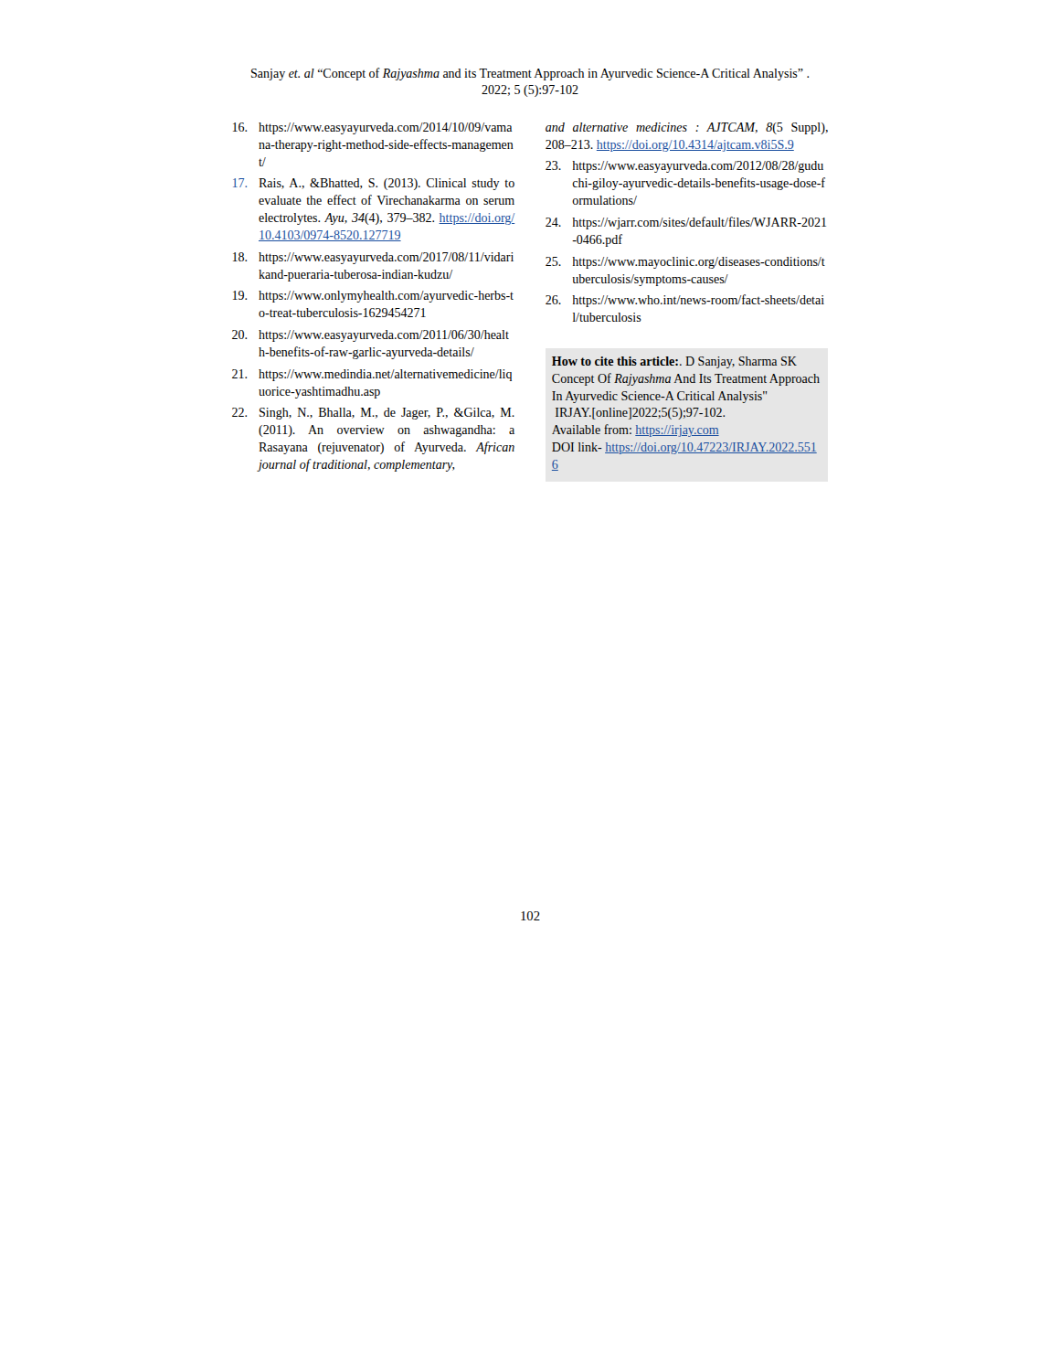Sanjay et. al “Concept of Rajyashma and its Treatment Approach in Ayurvedic Science-A Critical Analysis” .
2022; 5 (5):97-102
16. https://www.easyayurveda.com/2014/10/09/vamana-therapy-right-method-side-effects-management/
17. Rais, A., &Bhatted, S. (2013). Clinical study to evaluate the effect of Virechanakarma on serum electrolytes. Ayu, 34(4), 379–382. https://doi.org/10.4103/0974-8520.127719
18. https://www.easyayurveda.com/2017/08/11/vidarikand-pueraria-tuberosa-indian-kudzu/
19. https://www.onlymyhealth.com/ayurvedic-herbs-to-treat-tuberculosis-1629454271
20. https://www.easyayurveda.com/2011/06/30/health-benefits-of-raw-garlic-ayurveda-details/
21. https://www.medindia.net/alternativemedicine/liquorice-yashtimadhu.asp
22. Singh, N., Bhalla, M., de Jager, P., &Gilca, M. (2011). An overview on ashwagandha: a Rasayana (rejuvenator) of Ayurveda. African journal of traditional, complementary,
and alternative medicines : AJTCAM, 8(5 Suppl), 208–213. https://doi.org/10.4314/ajtcam.v8i5S.9
23. https://www.easyayurveda.com/2012/08/28/guduchi-giloy-ayurvedic-details-benefits-usage-dose-formulations/
24. https://wjarr.com/sites/default/files/WJARR-2021-0466.pdf
25. https://www.mayoclinic.org/diseases-conditions/tuberculosis/symptoms-causes/
26. https://www.who.int/news-room/fact-sheets/detail/tuberculosis
How to cite this article:. D Sanjay, Sharma SK Concept Of Rajyashma And Its Treatment Approach In Ayurvedic Science-A Critical Analysis"
IRJAY.[online]2022;5(5);97-102.
Available from: https://irjay.com
DOI link- https://doi.org/10.47223/IRJAY.2022.5516
102